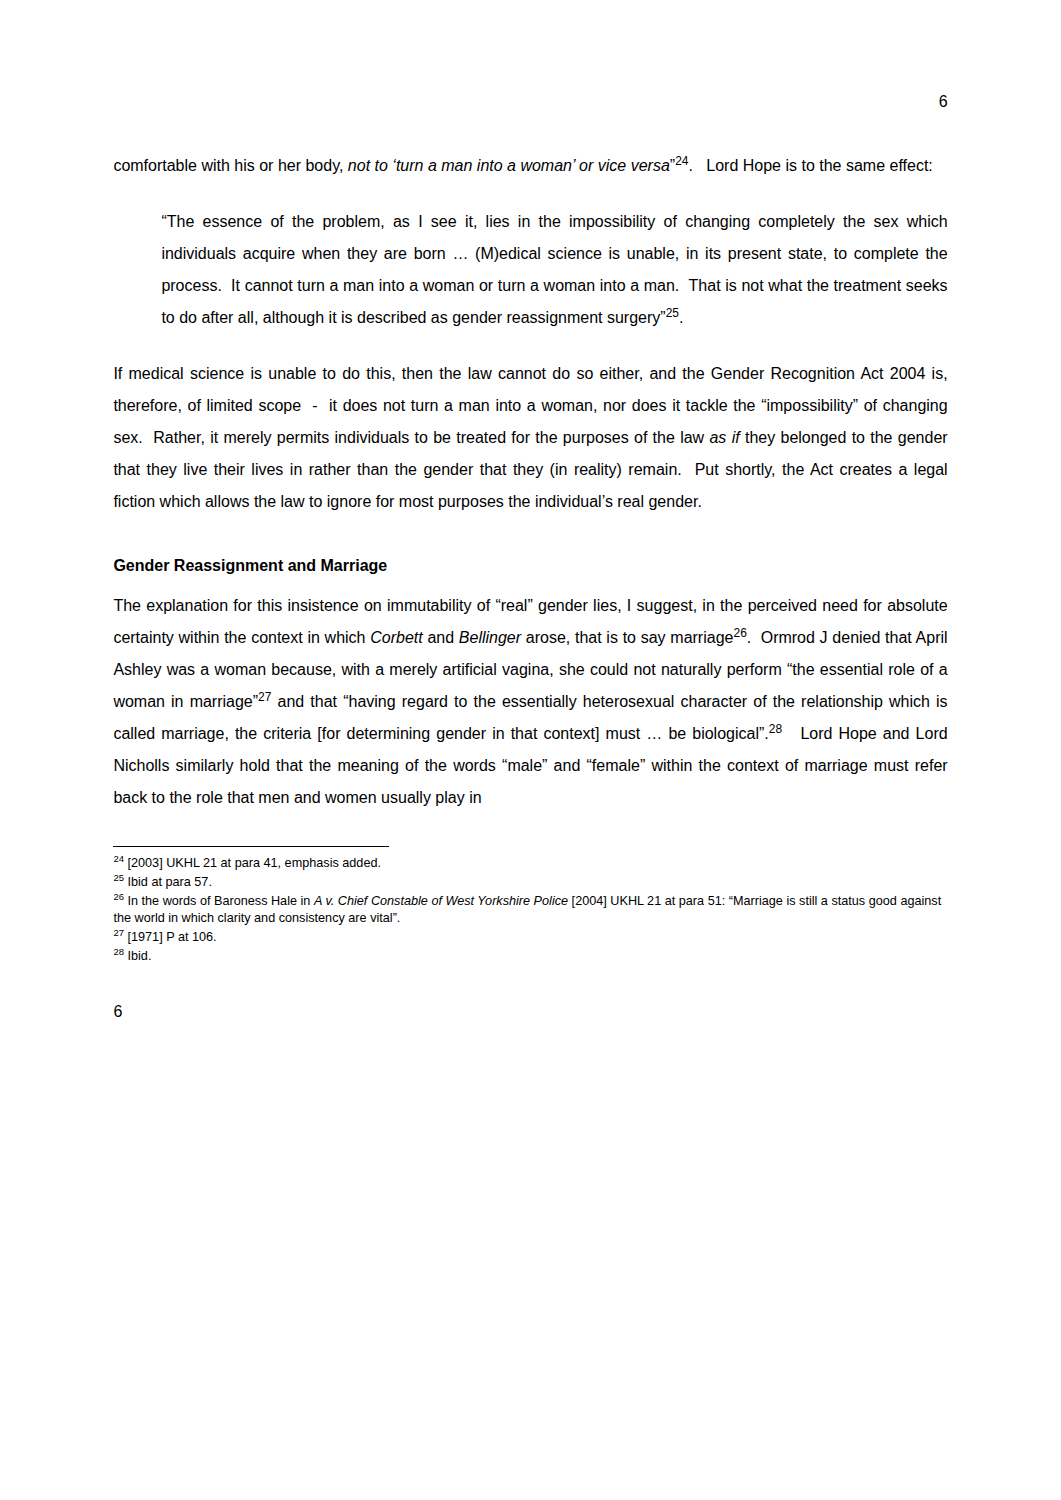6
comfortable with his or her body, not to ‘turn a man into a woman’ or vice versa”24. Lord Hope is to the same effect:
“The essence of the problem, as I see it, lies in the impossibility of changing completely the sex which individuals acquire when they are born … (M)edical science is unable, in its present state, to complete the process. It cannot turn a man into a woman or turn a woman into a man. That is not what the treatment seeks to do after all, although it is described as gender reassignment surgery”25.
If medical science is unable to do this, then the law cannot do so either, and the Gender Recognition Act 2004 is, therefore, of limited scope - it does not turn a man into a woman, nor does it tackle the “impossibility” of changing sex. Rather, it merely permits individuals to be treated for the purposes of the law as if they belonged to the gender that they live their lives in rather than the gender that they (in reality) remain. Put shortly, the Act creates a legal fiction which allows the law to ignore for most purposes the individual’s real gender.
Gender Reassignment and Marriage
The explanation for this insistence on immutability of “real” gender lies, I suggest, in the perceived need for absolute certainty within the context in which Corbett and Bellinger arose, that is to say marriage26. Ormrod J denied that April Ashley was a woman because, with a merely artificial vagina, she could not naturally perform “the essential role of a woman in marriage”27 and that “having regard to the essentially heterosexual character of the relationship which is called marriage, the criteria [for determining gender in that context] must … be biological”.28 Lord Hope and Lord Nicholls similarly hold that the meaning of the words “male” and “female” within the context of marriage must refer back to the role that men and women usually play in
24 [2003] UKHL 21 at para 41, emphasis added.
25 Ibid at para 57.
26 In the words of Baroness Hale in A v. Chief Constable of West Yorkshire Police [2004] UKHL 21 at para 51: “Marriage is still a status good against the world in which clarity and consistency are vital”.
27 [1971] P at 106.
28 Ibid.
6